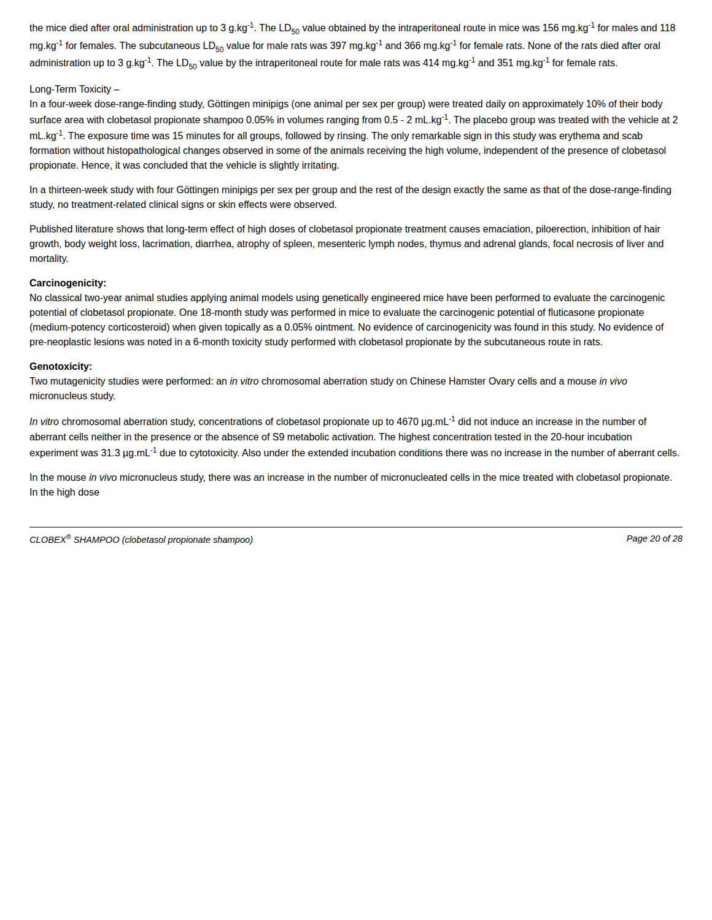the mice died after oral administration up to 3 g.kg-1. The LD50 value obtained by the intraperitoneal route in mice was 156 mg.kg-1 for males and 118 mg.kg-1 for females. The subcutaneous LD50 value for male rats was 397 mg.kg-1 and 366 mg.kg-1 for female rats. None of the rats died after oral administration up to 3 g.kg-1. The LD50 value by the intraperitoneal route for male rats was 414 mg.kg-1 and 351 mg.kg-1 for female rats.
Long-Term Toxicity –
In a four-week dose-range-finding study, Göttingen minipigs (one animal per sex per group) were treated daily on approximately 10% of their body surface area with clobetasol propionate shampoo 0.05% in volumes ranging from 0.5 - 2 mL.kg-1. The placebo group was treated with the vehicle at 2 mL.kg-1. The exposure time was 15 minutes for all groups, followed by rinsing. The only remarkable sign in this study was erythema and scab formation without histopathological changes observed in some of the animals receiving the high volume, independent of the presence of clobetasol propionate. Hence, it was concluded that the vehicle is slightly irritating.
In a thirteen-week study with four Göttingen minipigs per sex per group and the rest of the design exactly the same as that of the dose-range-finding study, no treatment-related clinical signs or skin effects were observed.
Published literature shows that long-term effect of high doses of clobetasol propionate treatment causes emaciation, piloerection, inhibition of hair growth, body weight loss, lacrimation, diarrhea, atrophy of spleen, mesenteric lymph nodes, thymus and adrenal glands, focal necrosis of liver and mortality.
Carcinogenicity:
No classical two-year animal studies applying animal models using genetically engineered mice have been performed to evaluate the carcinogenic potential of clobetasol propionate. One 18-month study was performed in mice to evaluate the carcinogenic potential of fluticasone propionate (medium-potency corticosteroid) when given topically as a 0.05% ointment. No evidence of carcinogenicity was found in this study. No evidence of pre-neoplastic lesions was noted in a 6-month toxicity study performed with clobetasol propionate by the subcutaneous route in rats.
Genotoxicity:
Two mutagenicity studies were performed: an in vitro chromosomal aberration study on Chinese Hamster Ovary cells and a mouse in vivo micronucleus study.
In vitro chromosomal aberration study, concentrations of clobetasol propionate up to 4670 µg.mL-1 did not induce an increase in the number of aberrant cells neither in the presence or the absence of S9 metabolic activation. The highest concentration tested in the 20-hour incubation experiment was 31.3 µg.mL-1 due to cytotoxicity. Also under the extended incubation conditions there was no increase in the number of aberrant cells.
In the mouse in vivo micronucleus study, there was an increase in the number of micronucleated cells in the mice treated with clobetasol propionate. In the high dose
CLOBEX® SHAMPOO (clobetasol propionate shampoo) Page 20 of 28